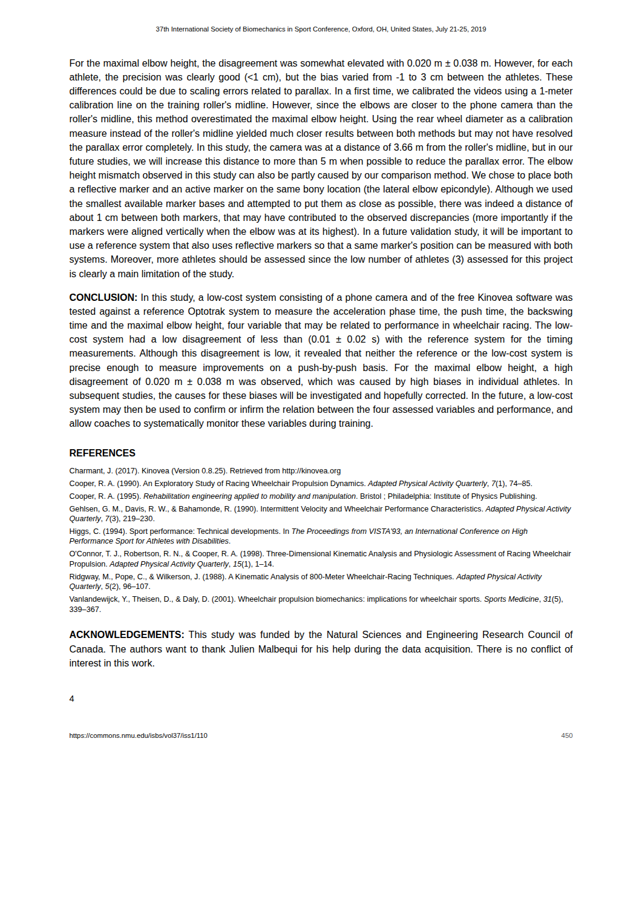37th International Society of Biomechanics in Sport Conference, Oxford, OH, United States, July 21-25, 2019
For the maximal elbow height, the disagreement was somewhat elevated with 0.020 m ± 0.038 m. However, for each athlete, the precision was clearly good (<1 cm), but the bias varied from -1 to 3 cm between the athletes. These differences could be due to scaling errors related to parallax. In a first time, we calibrated the videos using a 1-meter calibration line on the training roller's midline. However, since the elbows are closer to the phone camera than the roller's midline, this method overestimated the maximal elbow height. Using the rear wheel diameter as a calibration measure instead of the roller's midline yielded much closer results between both methods but may not have resolved the parallax error completely. In this study, the camera was at a distance of 3.66 m from the roller's midline, but in our future studies, we will increase this distance to more than 5 m when possible to reduce the parallax error. The elbow height mismatch observed in this study can also be partly caused by our comparison method. We chose to place both a reflective marker and an active marker on the same bony location (the lateral elbow epicondyle). Although we used the smallest available marker bases and attempted to put them as close as possible, there was indeed a distance of about 1 cm between both markers, that may have contributed to the observed discrepancies (more importantly if the markers were aligned vertically when the elbow was at its highest). In a future validation study, it will be important to use a reference system that also uses reflective markers so that a same marker's position can be measured with both systems. Moreover, more athletes should be assessed since the low number of athletes (3) assessed for this project is clearly a main limitation of the study.
CONCLUSION: In this study, a low-cost system consisting of a phone camera and of the free Kinovea software was tested against a reference Optotrak system to measure the acceleration phase time, the push time, the backswing time and the maximal elbow height, four variable that may be related to performance in wheelchair racing. The low-cost system had a low disagreement of less than (0.01 ± 0.02 s) with the reference system for the timing measurements. Although this disagreement is low, it revealed that neither the reference or the low-cost system is precise enough to measure improvements on a push-by-push basis. For the maximal elbow height, a high disagreement of 0.020 m ± 0.038 m was observed, which was caused by high biases in individual athletes. In subsequent studies, the causes for these biases will be investigated and hopefully corrected. In the future, a low-cost system may then be used to confirm or infirm the relation between the four assessed variables and performance, and allow coaches to systematically monitor these variables during training.
REFERENCES
Charmant, J. (2017). Kinovea (Version 0.8.25). Retrieved from http://kinovea.org
Cooper, R. A. (1990). An Exploratory Study of Racing Wheelchair Propulsion Dynamics. Adapted Physical Activity Quarterly, 7(1), 74–85.
Cooper, R. A. (1995). Rehabilitation engineering applied to mobility and manipulation. Bristol ; Philadelphia: Institute of Physics Publishing.
Gehlsen, G. M., Davis, R. W., & Bahamonde, R. (1990). Intermittent Velocity and Wheelchair Performance Characteristics. Adapted Physical Activity Quarterly, 7(3), 219–230.
Higgs, C. (1994). Sport performance: Technical developments. In The Proceedings from VISTA'93, an International Conference on High Performance Sport for Athletes with Disabilities.
O'Connor, T. J., Robertson, R. N., & Cooper, R. A. (1998). Three-Dimensional Kinematic Analysis and Physiologic Assessment of Racing Wheelchair Propulsion. Adapted Physical Activity Quarterly, 15(1), 1–14.
Ridgway, M., Pope, C., & Wilkerson, J. (1988). A Kinematic Analysis of 800-Meter Wheelchair-Racing Techniques. Adapted Physical Activity Quarterly, 5(2), 96–107.
Vanlandewijck, Y., Theisen, D., & Daly, D. (2001). Wheelchair propulsion biomechanics: implications for wheelchair sports. Sports Medicine, 31(5), 339–367.
ACKNOWLEDGEMENTS: This study was funded by the Natural Sciences and Engineering Research Council of Canada. The authors want to thank Julien Malbequi for his help during the data acquisition. There is no conflict of interest in this work.
4
https://commons.nmu.edu/isbs/vol37/iss1/110 450